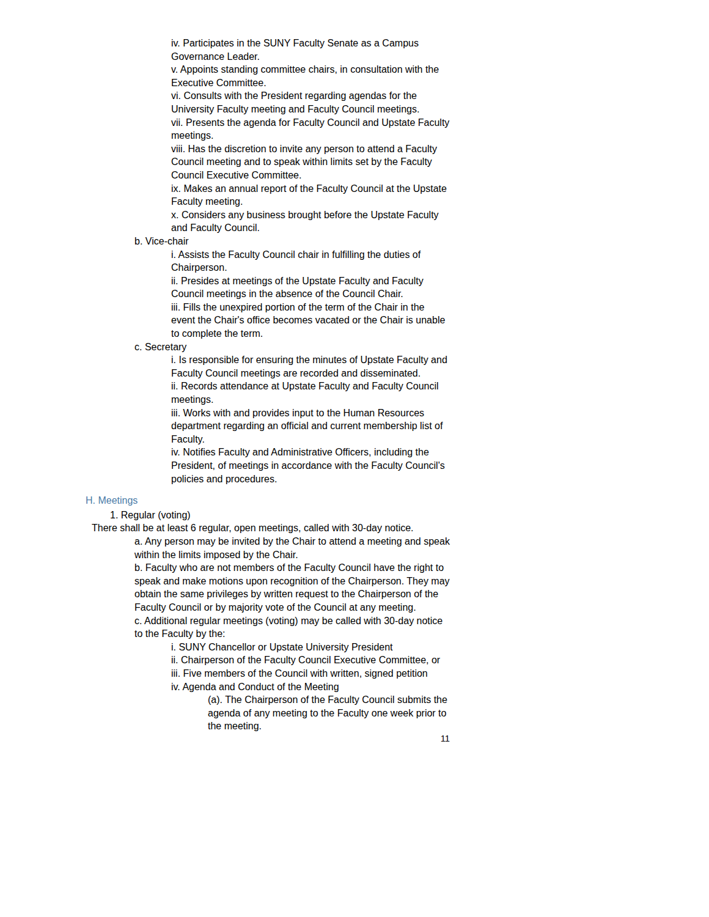iv. Participates in the SUNY Faculty Senate as a Campus Governance Leader.
v. Appoints standing committee chairs, in consultation with the Executive Committee.
vi. Consults with the President regarding agendas for the University Faculty meeting and Faculty Council meetings.
vii. Presents the agenda for Faculty Council and Upstate Faculty meetings.
viii. Has the discretion to invite any person to attend a Faculty Council meeting and to speak within limits set by the Faculty Council Executive Committee.
ix. Makes an annual report of the Faculty Council at the Upstate Faculty meeting.
x. Considers any business brought before the Upstate Faculty and Faculty Council.
b. Vice-chair
i. Assists the Faculty Council chair in fulfilling the duties of Chairperson.
ii. Presides at meetings of the Upstate Faculty and Faculty Council meetings in the absence of the Council Chair.
iii. Fills the unexpired portion of the term of the Chair in the event the Chair's office becomes vacated or the Chair is unable to complete the term.
c. Secretary
i. Is responsible for ensuring the minutes of Upstate Faculty and Faculty Council meetings are recorded and disseminated.
ii. Records attendance at Upstate Faculty and Faculty Council meetings.
iii. Works with and provides input to the Human Resources department regarding an official and current membership list of Faculty.
iv. Notifies Faculty and Administrative Officers, including the President, of meetings in accordance with the Faculty Council's policies and procedures.
H. Meetings
1. Regular (voting)
There shall be at least 6 regular, open meetings, called with 30-day notice.
a. Any person may be invited by the Chair to attend a meeting and speak within the limits imposed by the Chair.
b. Faculty who are not members of the Faculty Council have the right to speak and make motions upon recognition of the Chairperson. They may obtain the same privileges by written request to the Chairperson of the Faculty Council or by majority vote of the Council at any meeting.
c. Additional regular meetings (voting) may be called with 30-day notice to the Faculty by the:
i. SUNY Chancellor or Upstate University President
ii. Chairperson of the Faculty Council Executive Committee, or
iii. Five members of the Council with written, signed petition
iv. Agenda and Conduct of the Meeting
(a). The Chairperson of the Faculty Council submits the agenda of any meeting to the Faculty one week prior to the meeting.
11